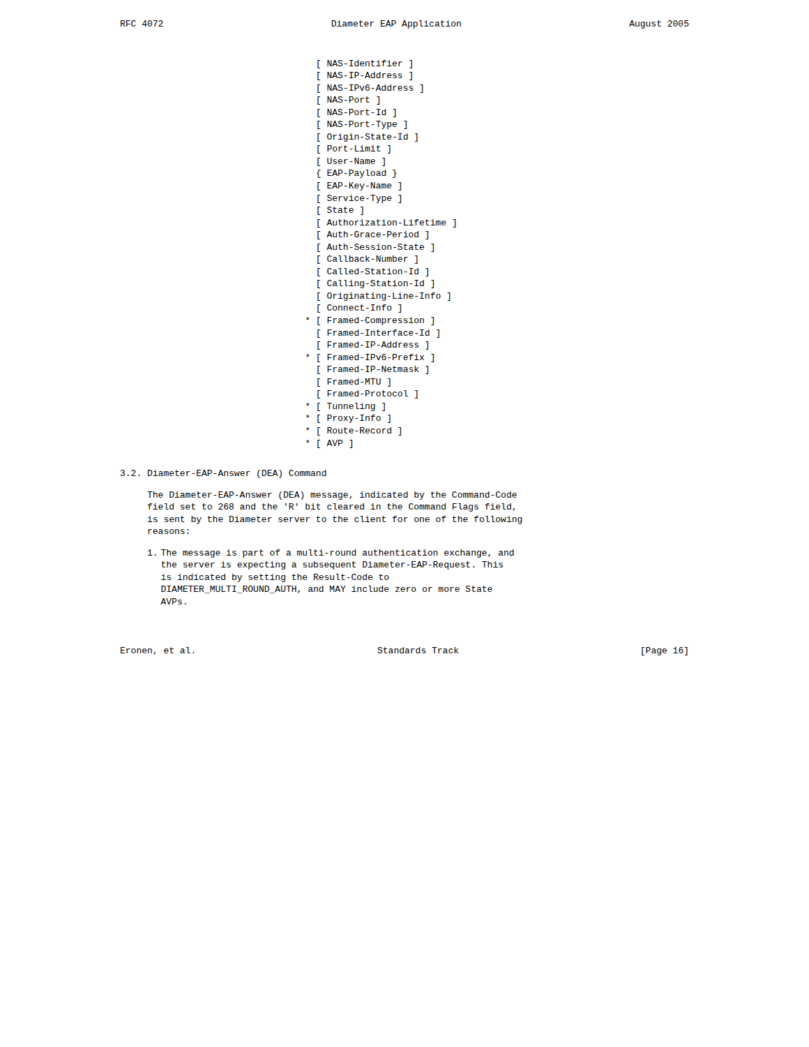RFC 4072 Diameter EAP Application August 2005
                                    [ NAS-Identifier ]
                                    [ NAS-IP-Address ]
                                    [ NAS-IPv6-Address ]
                                    [ NAS-Port ]
                                    [ NAS-Port-Id ]
                                    [ NAS-Port-Type ]
                                    [ Origin-State-Id ]
                                    [ Port-Limit ]
                                    [ User-Name ]
                                    { EAP-Payload }
                                    [ EAP-Key-Name ]
                                    [ Service-Type ]
                                    [ State ]
                                    [ Authorization-Lifetime ]
                                    [ Auth-Grace-Period ]
                                    [ Auth-Session-State ]
                                    [ Callback-Number ]
                                    [ Called-Station-Id ]
                                    [ Calling-Station-Id ]
                                    [ Originating-Line-Info ]
                                    [ Connect-Info ]
                                  * [ Framed-Compression ]
                                    [ Framed-Interface-Id ]
                                    [ Framed-IP-Address ]
                                  * [ Framed-IPv6-Prefix ]
                                    [ Framed-IP-Netmask ]
                                    [ Framed-MTU ]
                                    [ Framed-Protocol ]
                                  * [ Tunneling ]
                                  * [ Proxy-Info ]
                                  * [ Route-Record ]
                                  * [ AVP ]
3.2. Diameter-EAP-Answer (DEA) Command
The Diameter-EAP-Answer (DEA) message, indicated by the Command-Code
field set to 268 and the 'R' bit cleared in the Command Flags field,
is sent by the Diameter server to the client for one of the following
reasons:
The message is part of a multi-round authentication exchange, and
the server is expecting a subsequent Diameter-EAP-Request. This
is indicated by setting the Result-Code to
DIAMETER_MULTI_ROUND_AUTH, and MAY include zero or more State
AVPs.
Eronen, et al. Standards Track [Page 16]